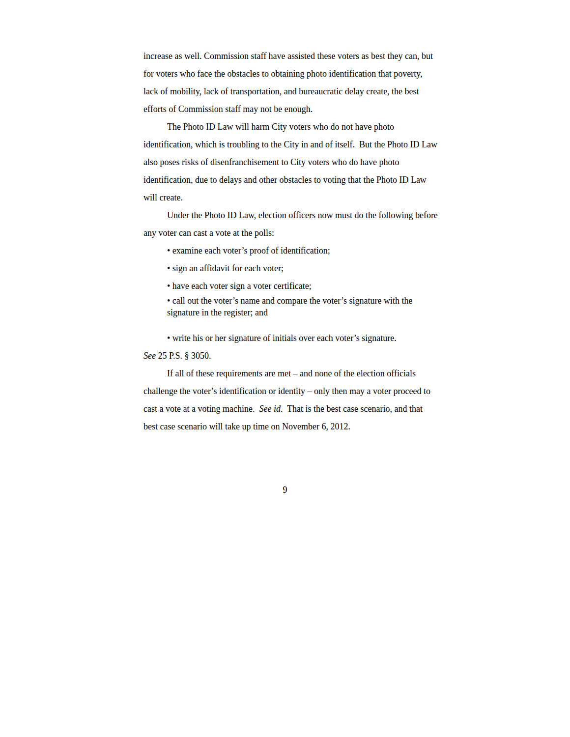increase as well. Commission staff have assisted these voters as best they can, but for voters who face the obstacles to obtaining photo identification that poverty, lack of mobility, lack of transportation, and bureaucratic delay create, the best efforts of Commission staff may not be enough.
The Photo ID Law will harm City voters who do not have photo identification, which is troubling to the City in and of itself. But the Photo ID Law also poses risks of disenfranchisement to City voters who do have photo identification, due to delays and other obstacles to voting that the Photo ID Law will create.
Under the Photo ID Law, election officers now must do the following before any voter can cast a vote at the polls:
• examine each voter’s proof of identification;
• sign an affidavit for each voter;
• have each voter sign a voter certificate;
• call out the voter’s name and compare the voter’s signature with the signature in the register; and
• write his or her signature of initials over each voter’s signature.
See 25 P.S. § 3050.
If all of these requirements are met – and none of the election officials challenge the voter’s identification or identity – only then may a voter proceed to cast a vote at a voting machine. See id. That is the best case scenario, and that best case scenario will take up time on November 6, 2012.
9